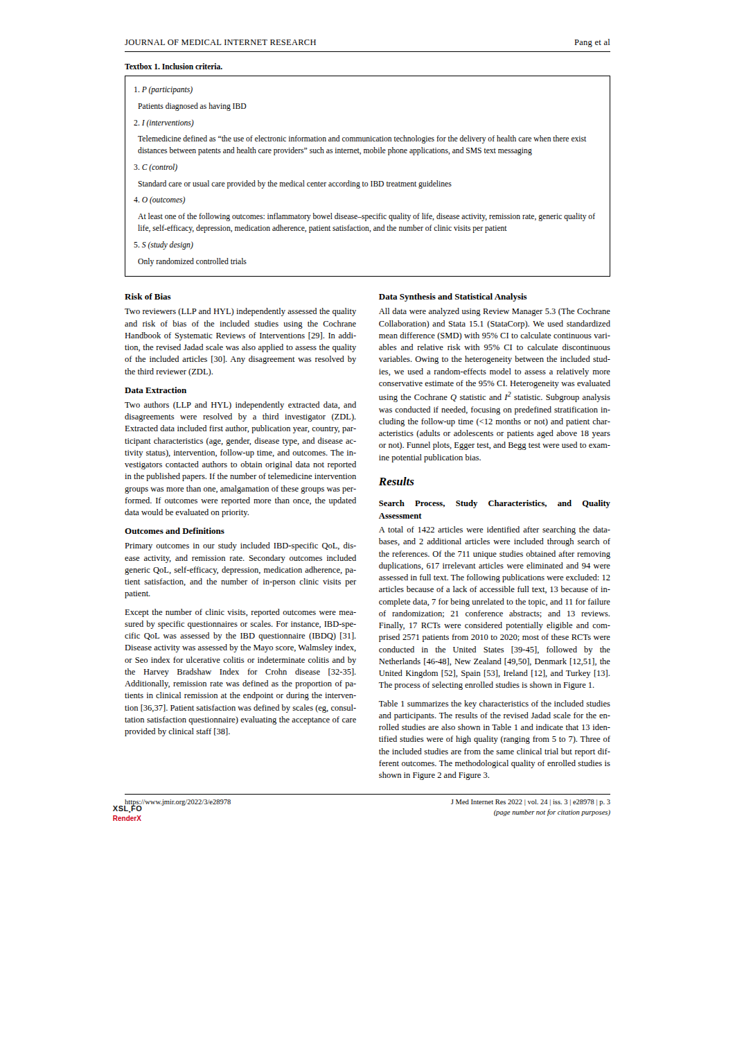Journal of Medical Internet Research Pang et al
Textbox 1. Inclusion criteria.
1. P (participants)
Patients diagnosed as having IBD
2. I (interventions)
Telemedicine defined as “the use of electronic information and communication technologies for the delivery of health care when there exist distances between patents and health care providers” such as internet, mobile phone applications, and SMS text messaging
3. C (control)
Standard care or usual care provided by the medical center according to IBD treatment guidelines
4. O (outcomes)
At least one of the following outcomes: inflammatory bowel disease–specific quality of life, disease activity, remission rate, generic quality of life, self-efficacy, depression, medication adherence, patient satisfaction, and the number of clinic visits per patient
5. S (study design)
Only randomized controlled trials
Risk of Bias
Two reviewers (LLP and HYL) independently assessed the quality and risk of bias of the included studies using the Cochrane Handbook of Systematic Reviews of Interventions [29]. In addition, the revised Jadad scale was also applied to assess the quality of the included articles [30]. Any disagreement was resolved by the third reviewer (ZDL).
Data Extraction
Two authors (LLP and HYL) independently extracted data, and disagreements were resolved by a third investigator (ZDL). Extracted data included first author, publication year, country, participant characteristics (age, gender, disease type, and disease activity status), intervention, follow-up time, and outcomes. The investigators contacted authors to obtain original data not reported in the published papers. If the number of telemedicine intervention groups was more than one, amalgamation of these groups was performed. If outcomes were reported more than once, the updated data would be evaluated on priority.
Outcomes and Definitions
Primary outcomes in our study included IBD-specific QoL, disease activity, and remission rate. Secondary outcomes included generic QoL, self-efficacy, depression, medication adherence, patient satisfaction, and the number of in-person clinic visits per patient.
Except the number of clinic visits, reported outcomes were measured by specific questionnaires or scales. For instance, IBD-specific QoL was assessed by the IBD questionnaire (IBDQ) [31]. Disease activity was assessed by the Mayo score, Walmsley index, or Seo index for ulcerative colitis or indeterminate colitis and by the Harvey Bradshaw Index for Crohn disease [32-35]. Additionally, remission rate was defined as the proportion of patients in clinical remission at the endpoint or during the intervention [36,37]. Patient satisfaction was defined by scales (eg, consultation satisfaction questionnaire) evaluating the acceptance of care provided by clinical staff [38].
Data Synthesis and Statistical Analysis
All data were analyzed using Review Manager 5.3 (The Cochrane Collaboration) and Stata 15.1 (StataCorp). We used standardized mean difference (SMD) with 95% CI to calculate continuous variables and relative risk with 95% CI to calculate discontinuous variables. Owing to the heterogeneity between the included studies, we used a random-effects model to assess a relatively more conservative estimate of the 95% CI. Heterogeneity was evaluated using the Cochrane Q statistic and I2 statistic. Subgroup analysis was conducted if needed, focusing on predefined stratification including the follow-up time (<12 months or not) and patient characteristics (adults or adolescents or patients aged above 18 years or not). Funnel plots, Egger test, and Begg test were used to examine potential publication bias.
Results
Search Process, Study Characteristics, and Quality Assessment
A total of 1422 articles were identified after searching the databases, and 2 additional articles were included through search of the references. Of the 711 unique studies obtained after removing duplications, 617 irrelevant articles were eliminated and 94 were assessed in full text. The following publications were excluded: 12 articles because of a lack of accessible full text, 13 because of incomplete data, 7 for being unrelated to the topic, and 11 for failure of randomization; 21 conference abstracts; and 13 reviews. Finally, 17 RCTs were considered potentially eligible and comprised 2571 patients from 2010 to 2020; most of these RCTs were conducted in the United States [39-45], followed by the Netherlands [46-48], New Zealand [49,50], Denmark [12,51], the United Kingdom [52], Spain [53], Ireland [12], and Turkey [13]. The process of selecting enrolled studies is shown in Figure 1.
Table 1 summarizes the key characteristics of the included studies and participants. The results of the revised Jadad scale for the enrolled studies are also shown in Table 1 and indicate that 13 identified studies were of high quality (ranging from 5 to 7). Three of the included studies are from the same clinical trial but report different outcomes. The methodological quality of enrolled studies is shown in Figure 2 and Figure 3.
https://www.jmir.org/2022/3/e28978
J Med Internet Res 2022 | vol. 24 | iss. 3 | e28978 | p. 3
(page number not for citation purposes)
XSL•FO
RenderX